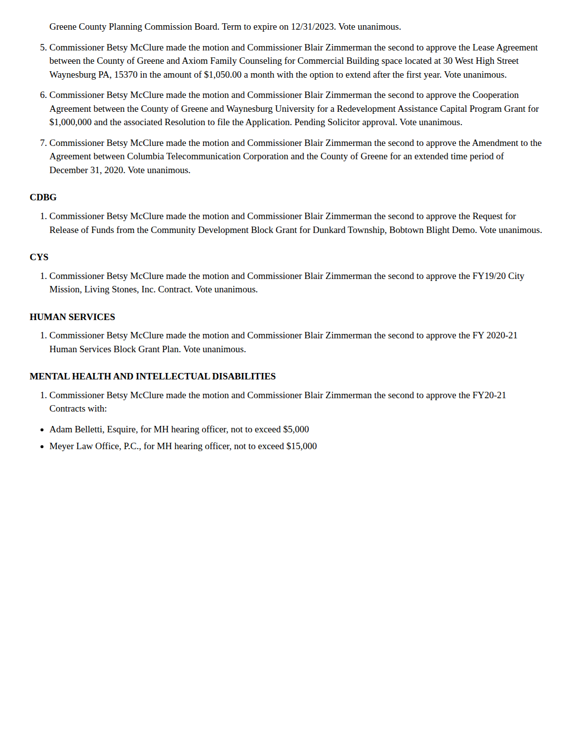Greene County Planning Commission Board. Term to expire on 12/31/2023. Vote unanimous.
Commissioner Betsy McClure made the motion and Commissioner Blair Zimmerman the second to approve the Lease Agreement between the County of Greene and Axiom Family Counseling for Commercial Building space located at 30 West High Street Waynesburg PA, 15370 in the amount of $1,050.00 a month with the option to extend after the first year. Vote unanimous.
Commissioner Betsy McClure made the motion and Commissioner Blair Zimmerman the second to approve the Cooperation Agreement between the County of Greene and Waynesburg University for a Redevelopment Assistance Capital Program Grant for $1,000,000 and the associated Resolution to file the Application. Pending Solicitor approval. Vote unanimous.
Commissioner Betsy McClure made the motion and Commissioner Blair Zimmerman the second to approve the Amendment to the Agreement between Columbia Telecommunication Corporation and the County of Greene for an extended time period of December 31, 2020. Vote unanimous.
CDBG
Commissioner Betsy McClure made the motion and Commissioner Blair Zimmerman the second to approve the Request for Release of Funds from the Community Development Block Grant for Dunkard Township, Bobtown Blight Demo. Vote unanimous.
CYS
Commissioner Betsy McClure made the motion and Commissioner Blair Zimmerman the second to approve the FY19/20 City Mission, Living Stones, Inc. Contract. Vote unanimous.
Human Services
Commissioner Betsy McClure made the motion and Commissioner Blair Zimmerman the second to approve the FY 2020-21 Human Services Block Grant Plan. Vote unanimous.
Mental Health and Intellectual Disabilities
Commissioner Betsy McClure made the motion and Commissioner Blair Zimmerman the second to approve the FY20-21 Contracts with:
Adam Belletti, Esquire, for MH hearing officer, not to exceed $5,000
Meyer Law Office, P.C., for MH hearing officer, not to exceed $15,000